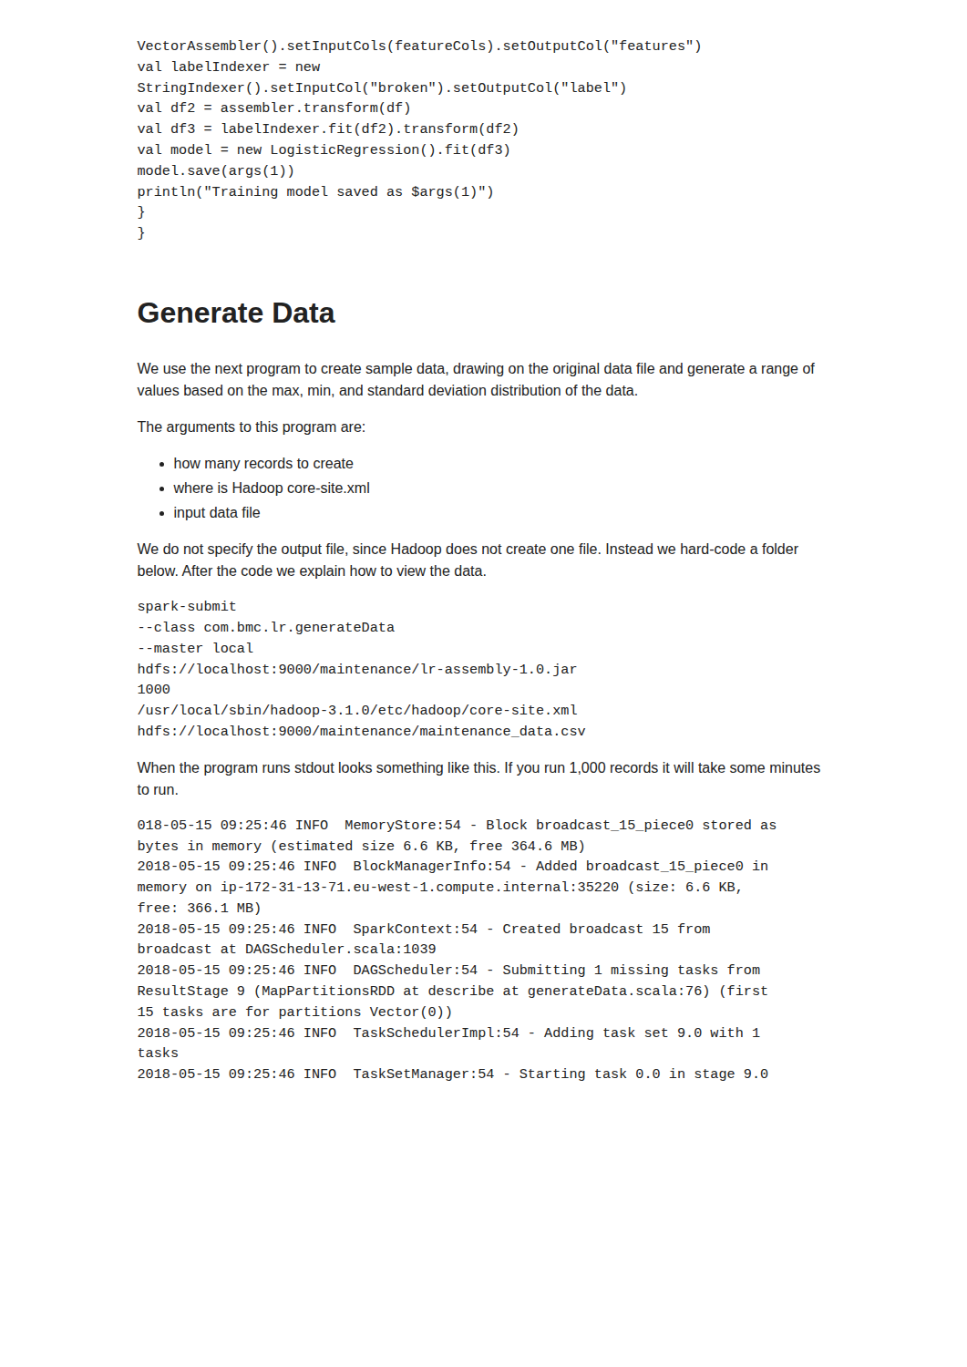VectorAssembler().setInputCols(featureCols).setOutputCol("features")
val labelIndexer = new
StringIndexer().setInputCol("broken").setOutputCol("label")
val df2 = assembler.transform(df)
val df3 = labelIndexer.fit(df2).transform(df2)
val model = new LogisticRegression().fit(df3)
model.save(args(1))
println("Training model saved as $args(1)")
}
}
Generate Data
We use the next program to create sample data, drawing on the original data file and generate a range of values based on the max, min, and standard deviation distribution of the data.
The arguments to this program are:
how many records to create
where is Hadoop core-site.xml
input data file
We do not specify the output file, since Hadoop does not create one file. Instead we hard-code a folder below. After the code we explain how to view the data.
spark-submit
--class com.bmc.lr.generateData
--master local
hdfs://localhost:9000/maintenance/lr-assembly-1.0.jar
1000
/usr/local/sbin/hadoop-3.1.0/etc/hadoop/core-site.xml
hdfs://localhost:9000/maintenance/maintenance_data.csv
When the program runs stdout looks something like this. If you run 1,000 records it will take some minutes to run.
018-05-15 09:25:46 INFO  MemoryStore:54 - Block broadcast_15_piece0 stored as
bytes in memory (estimated size 6.6 KB, free 364.6 MB)
2018-05-15 09:25:46 INFO  BlockManagerInfo:54 - Added broadcast_15_piece0 in
memory on ip-172-31-13-71.eu-west-1.compute.internal:35220 (size: 6.6 KB,
free: 366.1 MB)
2018-05-15 09:25:46 INFO  SparkContext:54 - Created broadcast 15 from
broadcast at DAGScheduler.scala:1039
2018-05-15 09:25:46 INFO  DAGScheduler:54 - Submitting 1 missing tasks from
ResultStage 9 (MapPartitionsRDD at describe at generateData.scala:76) (first
15 tasks are for partitions Vector(0))
2018-05-15 09:25:46 INFO  TaskSchedulerImpl:54 - Adding task set 9.0 with 1
tasks
2018-05-15 09:25:46 INFO  TaskSetManager:54 - Starting task 0.0 in stage 9.0